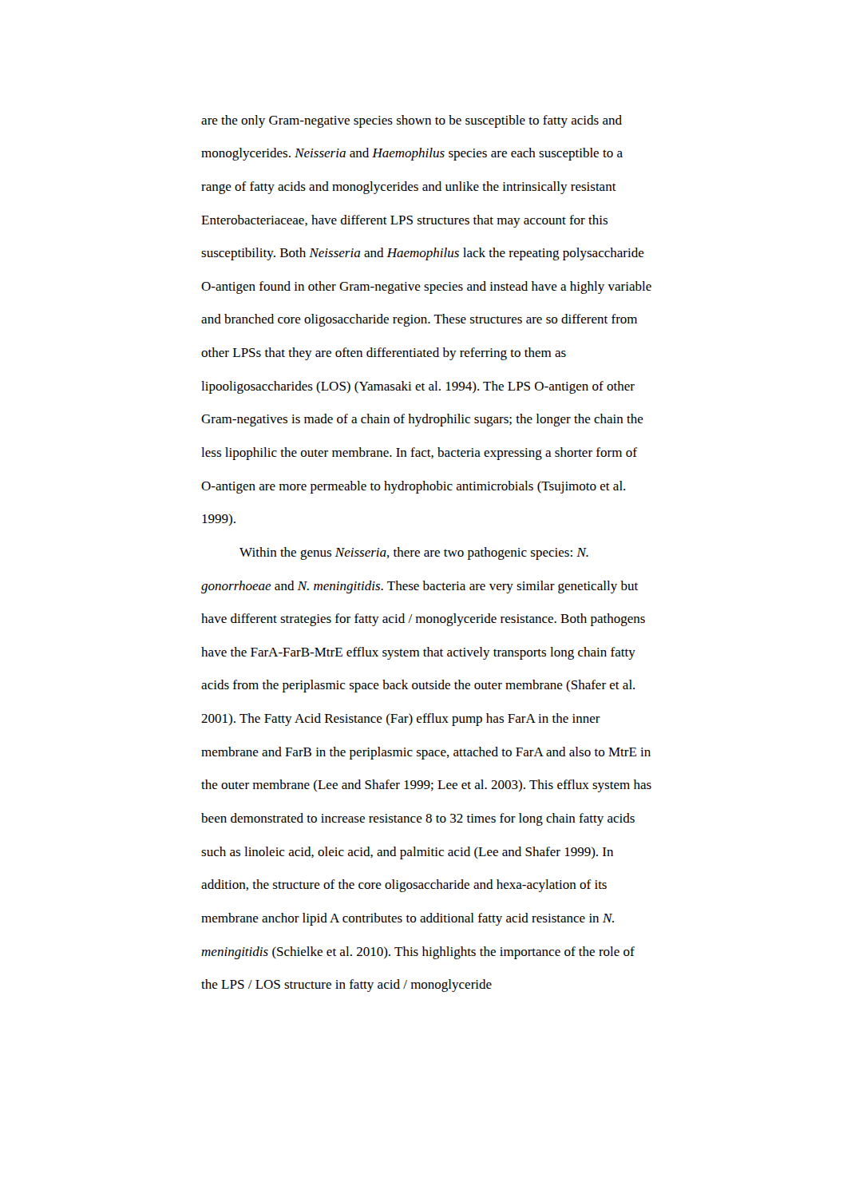are the only Gram-negative species shown to be susceptible to fatty acids and monoglycerides. Neisseria and Haemophilus species are each susceptible to a range of fatty acids and monoglycerides and unlike the intrinsically resistant Enterobacteriaceae, have different LPS structures that may account for this susceptibility. Both Neisseria and Haemophilus lack the repeating polysaccharide O-antigen found in other Gram-negative species and instead have a highly variable and branched core oligosaccharide region. These structures are so different from other LPSs that they are often differentiated by referring to them as lipooligosaccharides (LOS) (Yamasaki et al. 1994). The LPS O-antigen of other Gram-negatives is made of a chain of hydrophilic sugars; the longer the chain the less lipophilic the outer membrane. In fact, bacteria expressing a shorter form of O-antigen are more permeable to hydrophobic antimicrobials (Tsujimoto et al. 1999).
Within the genus Neisseria, there are two pathogenic species: N. gonorrhoeae and N. meningitidis. These bacteria are very similar genetically but have different strategies for fatty acid / monoglyceride resistance. Both pathogens have the FarA-FarB-MtrE efflux system that actively transports long chain fatty acids from the periplasmic space back outside the outer membrane (Shafer et al. 2001). The Fatty Acid Resistance (Far) efflux pump has FarA in the inner membrane and FarB in the periplasmic space, attached to FarA and also to MtrE in the outer membrane (Lee and Shafer 1999; Lee et al. 2003). This efflux system has been demonstrated to increase resistance 8 to 32 times for long chain fatty acids such as linoleic acid, oleic acid, and palmitic acid (Lee and Shafer 1999). In addition, the structure of the core oligosaccharide and hexa-acylation of its membrane anchor lipid A contributes to additional fatty acid resistance in N. meningitidis (Schielke et al. 2010). This highlights the importance of the role of the LPS / LOS structure in fatty acid / monoglyceride